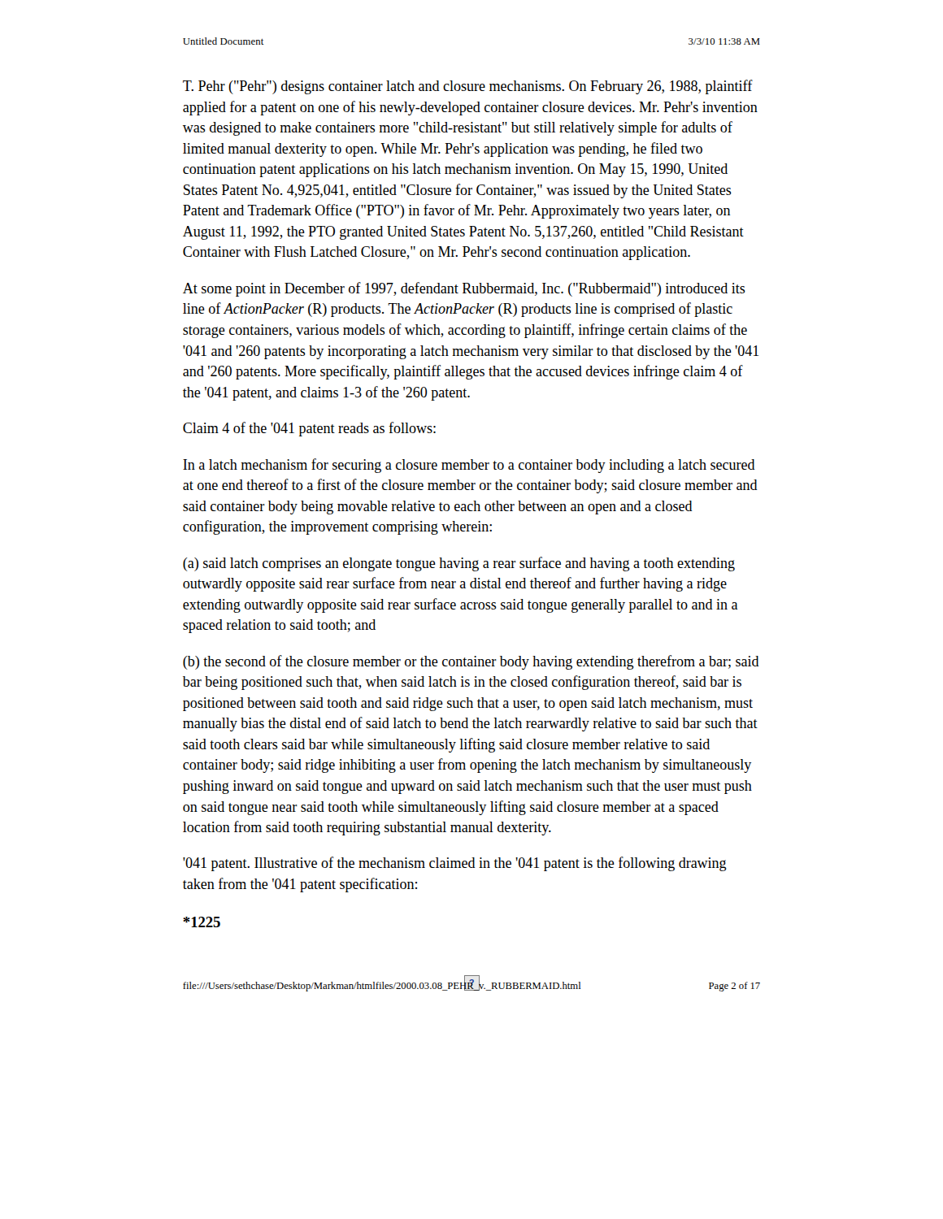Untitled Document
3/3/10 11:38 AM
T. Pehr ("Pehr") designs container latch and closure mechanisms. On February 26, 1988, plaintiff applied for a patent on one of his newly-developed container closure devices. Mr. Pehr's invention was designed to make containers more "child-resistant" but still relatively simple for adults of limited manual dexterity to open. While Mr. Pehr's application was pending, he filed two continuation patent applications on his latch mechanism invention. On May 15, 1990, United States Patent No. 4,925,041, entitled "Closure for Container," was issued by the United States Patent and Trademark Office ("PTO") in favor of Mr. Pehr. Approximately two years later, on August 11, 1992, the PTO granted United States Patent No. 5,137,260, entitled "Child Resistant Container with Flush Latched Closure," on Mr. Pehr's second continuation application.
At some point in December of 1997, defendant Rubbermaid, Inc. ("Rubbermaid") introduced its line of ActionPacker (R) products. The ActionPacker (R) products line is comprised of plastic storage containers, various models of which, according to plaintiff, infringe certain claims of the '041 and '260 patents by incorporating a latch mechanism very similar to that disclosed by the '041 and '260 patents. More specifically, plaintiff alleges that the accused devices infringe claim 4 of the '041 patent, and claims 1-3 of the '260 patent.
Claim 4 of the '041 patent reads as follows:
In a latch mechanism for securing a closure member to a container body including a latch secured at one end thereof to a first of the closure member or the container body; said closure member and said container body being movable relative to each other between an open and a closed configuration, the improvement comprising wherein:
(a) said latch comprises an elongate tongue having a rear surface and having a tooth extending outwardly opposite said rear surface from near a distal end thereof and further having a ridge extending outwardly opposite said rear surface across said tongue generally parallel to and in a spaced relation to said tooth; and
(b) the second of the closure member or the container body having extending therefrom a bar; said bar being positioned such that, when said latch is in the closed configuration thereof, said bar is positioned between said tooth and said ridge such that a user, to open said latch mechanism, must manually bias the distal end of said latch to bend the latch rearwardly relative to said bar such that said tooth clears said bar while simultaneously lifting said closure member relative to said container body; said ridge inhibiting a user from opening the latch mechanism by simultaneously pushing inward on said tongue and upward on said latch mechanism such that the user must push on said tongue near said tooth while simultaneously lifting said closure member at a spaced location from said tooth requiring substantial manual dexterity.
'041 patent. Illustrative of the mechanism claimed in the '041 patent is the following drawing taken from the '041 patent specification:
*1225
file:///Users/sethchase/Desktop/Markman/htmlfiles/2000.03.08_PEHR_v._RUBBERMAID.html
Page 2 of 17